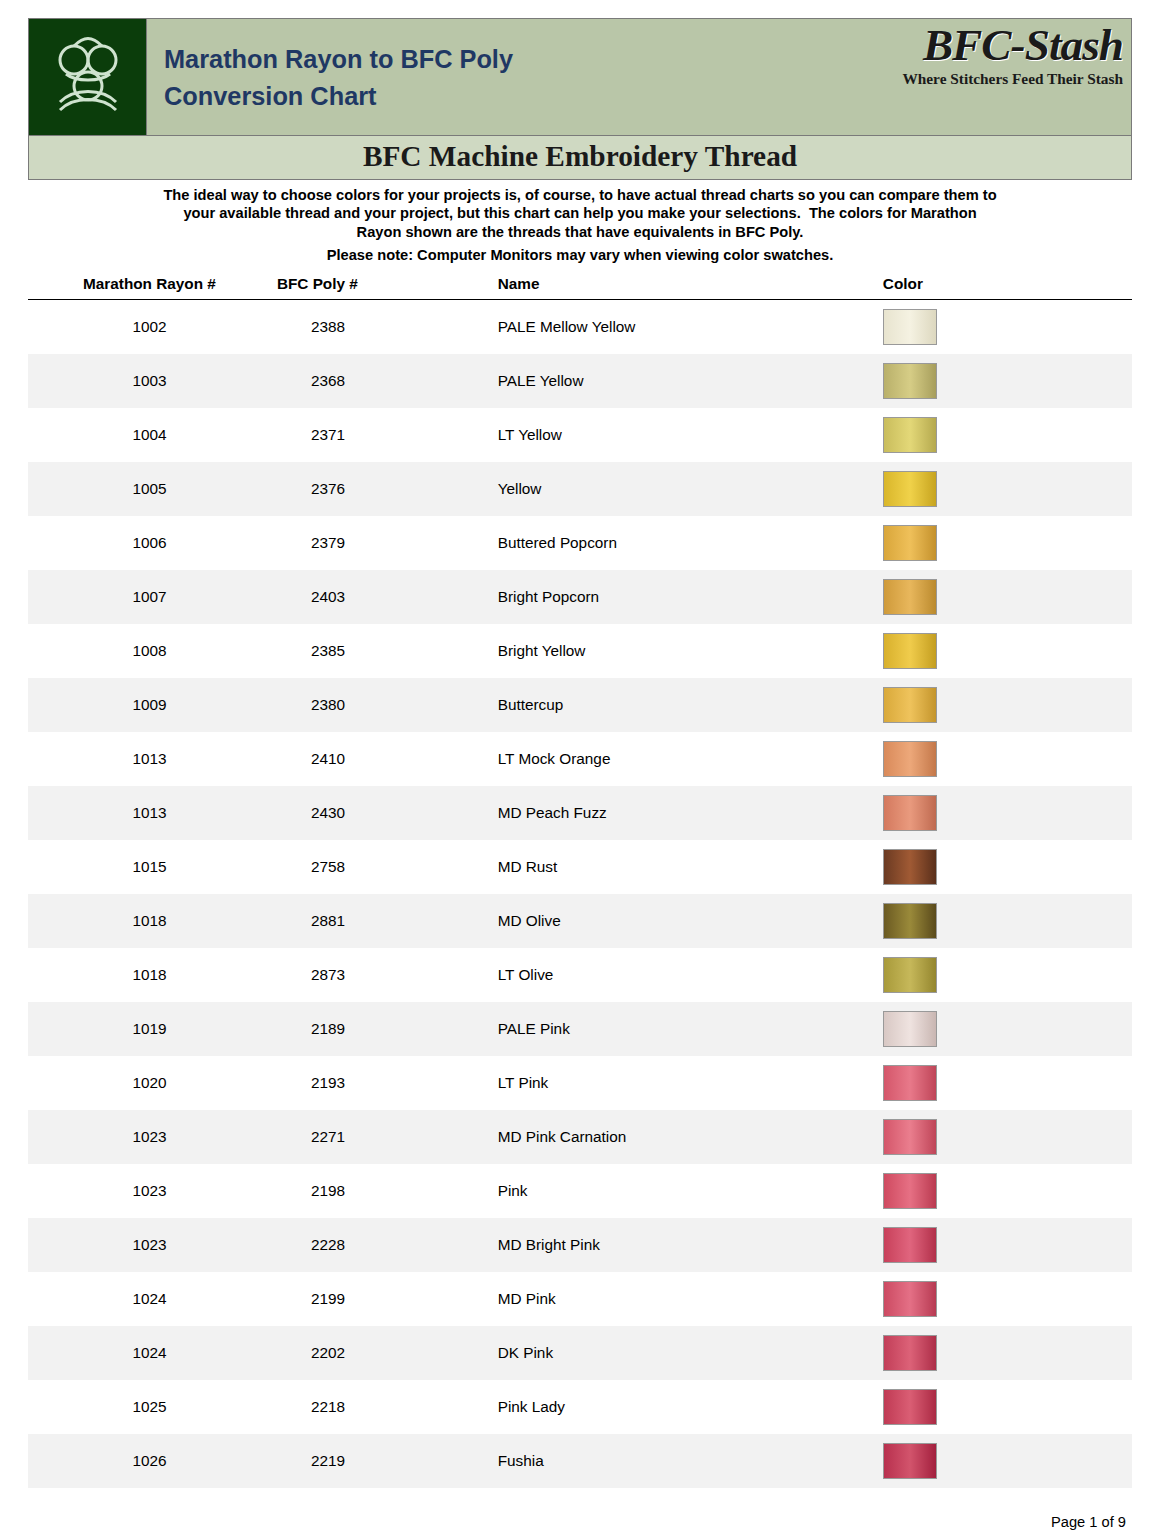Marathon Rayon to BFC Poly
Conversion Chart
BFC-Stash
Where Stitchers Feed Their Stash
BFC Machine Embroidery Thread
The ideal way to choose colors for your projects is, of course, to have actual thread charts so you can compare them to
your available thread and your project, but this chart can help you make your selections. The colors for Marathon
Rayon shown are the threads that have equivalents in BFC Poly.
Please note: Computer Monitors may vary when viewing color swatches.
| Marathon Rayon # | BFC Poly # | Name | Color |
| --- | --- | --- | --- |
| 1002 | 2388 | PALE Mellow Yellow | |
| 1003 | 2368 | PALE Yellow | |
| 1004 | 2371 | LT Yellow | |
| 1005 | 2376 | Yellow | |
| 1006 | 2379 | Buttered Popcorn | |
| 1007 | 2403 | Bright Popcorn | |
| 1008 | 2385 | Bright Yellow | |
| 1009 | 2380 | Buttercup | |
| 1013 | 2410 | LT Mock Orange | |
| 1013 | 2430 | MD Peach Fuzz | |
| 1015 | 2758 | MD Rust | |
| 1018 | 2881 | MD Olive | |
| 1018 | 2873 | LT Olive | |
| 1019 | 2189 | PALE Pink | |
| 1020 | 2193 | LT Pink | |
| 1023 | 2271 | MD Pink Carnation | |
| 1023 | 2198 | Pink | |
| 1023 | 2228 | MD Bright Pink | |
| 1024 | 2199 | MD Pink | |
| 1024 | 2202 | DK Pink | |
| 1025 | 2218 | Pink Lady | |
| 1026 | 2219 | Fushia | |
Page 1 of 9